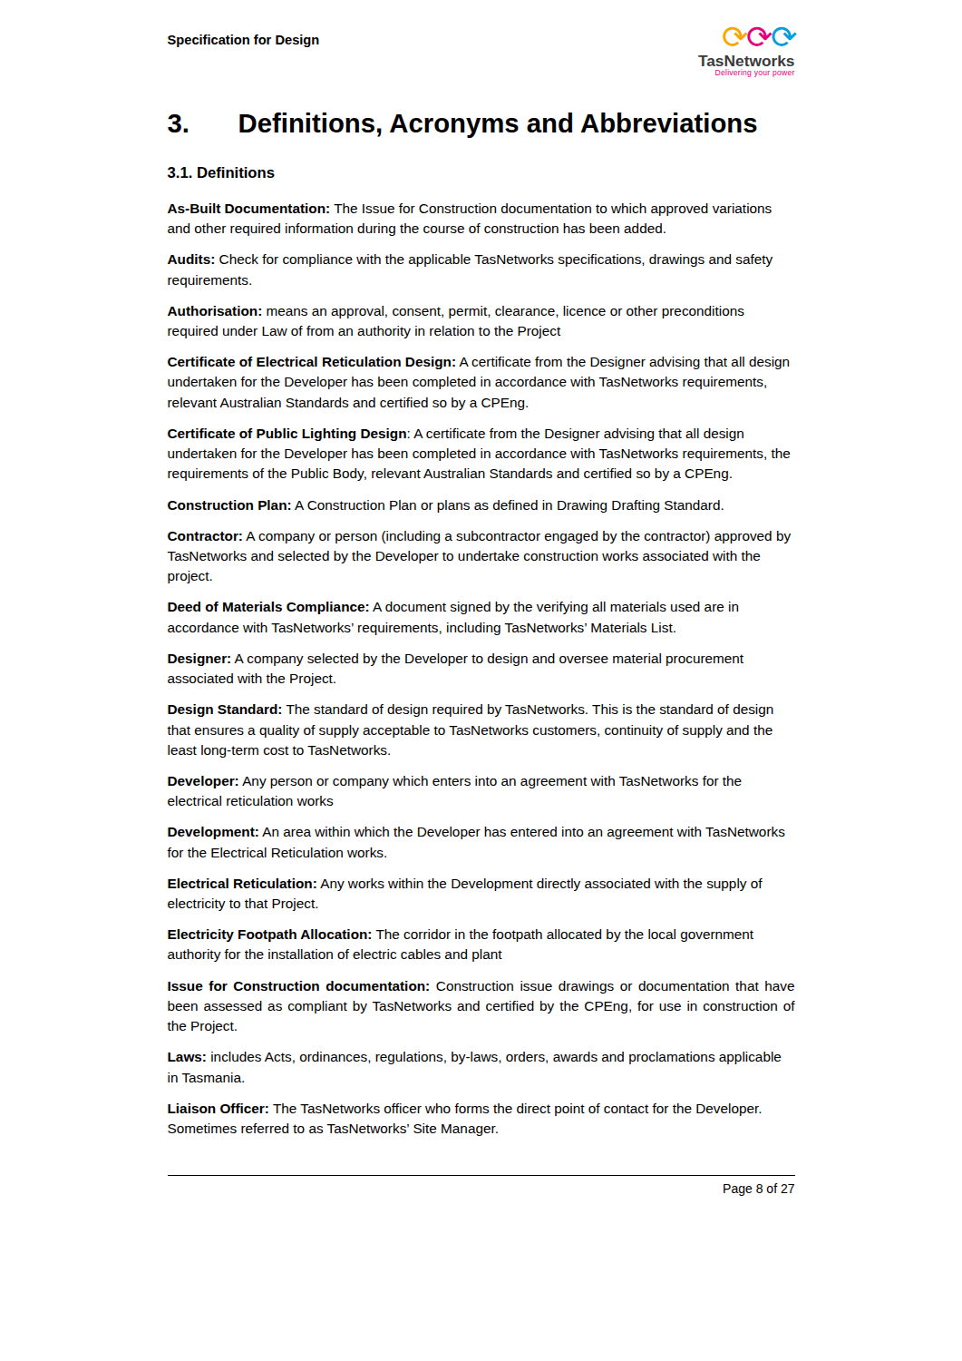Specification for Design
⟳⟳⟳ TasNetworks Delivering your power
3. Definitions, Acronyms and Abbreviations
3.1. Definitions
As-Built Documentation: The Issue for Construction documentation to which approved variations and other required information during the course of construction has been added.
Audits: Check for compliance with the applicable TasNetworks specifications, drawings and safety requirements.
Authorisation: means an approval, consent, permit, clearance, licence or other preconditions required under Law of from an authority in relation to the Project
Certificate of Electrical Reticulation Design: A certificate from the Designer advising that all design undertaken for the Developer has been completed in accordance with TasNetworks requirements, relevant Australian Standards and certified so by a CPEng.
Certificate of Public Lighting Design: A certificate from the Designer advising that all design undertaken for the Developer has been completed in accordance with TasNetworks requirements, the requirements of the Public Body, relevant Australian Standards and certified so by a CPEng.
Construction Plan: A Construction Plan or plans as defined in Drawing Drafting Standard.
Contractor: A company or person (including a subcontractor engaged by the contractor) approved by TasNetworks and selected by the Developer to undertake construction works associated with the project.
Deed of Materials Compliance: A document signed by the verifying all materials used are in accordance with TasNetworks’ requirements, including TasNetworks’ Materials List.
Designer: A company selected by the Developer to design and oversee material procurement associated with the Project.
Design Standard: The standard of design required by TasNetworks. This is the standard of design that ensures a quality of supply acceptable to TasNetworks customers, continuity of supply and the least long-term cost to TasNetworks.
Developer: Any person or company which enters into an agreement with TasNetworks for the electrical reticulation works
Development: An area within which the Developer has entered into an agreement with TasNetworks for the Electrical Reticulation works.
Electrical Reticulation: Any works within the Development directly associated with the supply of electricity to that Project.
Electricity Footpath Allocation: The corridor in the footpath allocated by the local government authority for the installation of electric cables and plant
Issue for Construction documentation: Construction issue drawings or documentation that have been assessed as compliant by TasNetworks and certified by the CPEng, for use in construction of the Project.
Laws: includes Acts, ordinances, regulations, by-laws, orders, awards and proclamations applicable in Tasmania.
Liaison Officer: The TasNetworks officer who forms the direct point of contact for the Developer. Sometimes referred to as TasNetworks’ Site Manager.
Page 8 of 27